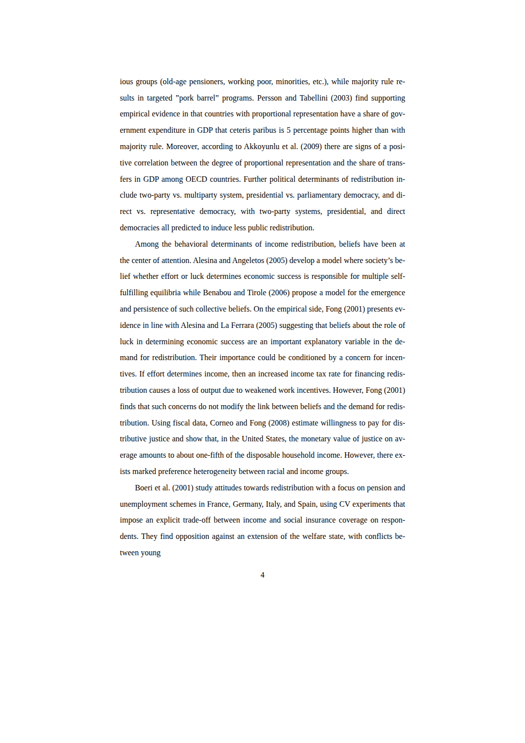ious groups (old-age pensioners, working poor, minorities, etc.), while majority rule results in targeted ”pork barrel” programs. Persson and Tabellini (2003) find supporting empirical evidence in that countries with proportional representation have a share of government expenditure in GDP that ceteris paribus is 5 percentage points higher than with majority rule. Moreover, according to Akkoyunlu et al. (2009) there are signs of a positive correlation between the degree of proportional representation and the share of transfers in GDP among OECD countries. Further political determinants of redistribution include two-party vs. multiparty system, presidential vs. parliamentary democracy, and direct vs. representative democracy, with two-party systems, presidential, and direct democracies all predicted to induce less public redistribution.
Among the behavioral determinants of income redistribution, beliefs have been at the center of attention. Alesina and Angeletos (2005) develop a model where society’s belief whether effort or luck determines economic success is responsible for multiple self-fulfilling equilibria while Benabou and Tirole (2006) propose a model for the emergence and persistence of such collective beliefs. On the empirical side, Fong (2001) presents evidence in line with Alesina and La Ferrara (2005) suggesting that beliefs about the role of luck in determining economic success are an important explanatory variable in the demand for redistribution. Their importance could be conditioned by a concern for incentives. If effort determines income, then an increased income tax rate for financing redistribution causes a loss of output due to weakened work incentives. However, Fong (2001) finds that such concerns do not modify the link between beliefs and the demand for redistribution. Using fiscal data, Corneo and Fong (2008) estimate willingness to pay for distributive justice and show that, in the United States, the monetary value of justice on average amounts to about one-fifth of the disposable household income. However, there exists marked preference heterogeneity between racial and income groups.
Boeri et al. (2001) study attitudes towards redistribution with a focus on pension and unemployment schemes in France, Germany, Italy, and Spain, using CV experiments that impose an explicit trade-off between income and social insurance coverage on respondents. They find opposition against an extension of the welfare state, with conflicts between young
4